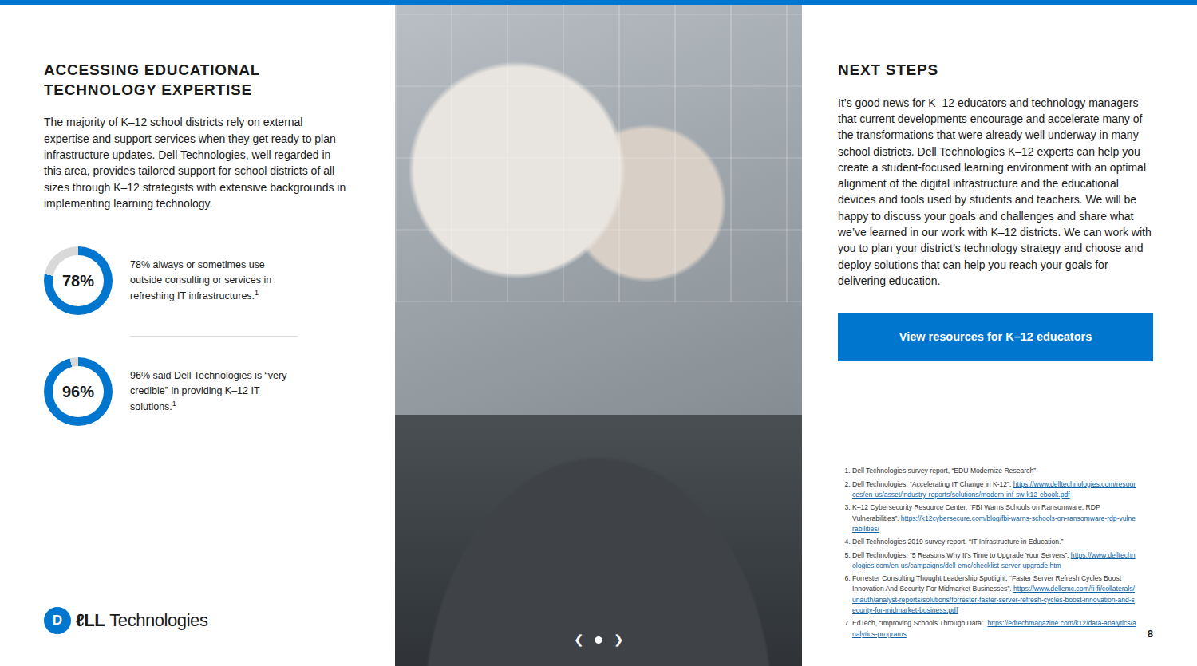Accessing Educational
Technology Expertise
The majority of K–12 school districts rely on external expertise and support services when they get ready to plan infrastructure updates. Dell Technologies, well regarded in this area, provides tailored support for school districts of all sizes through K–12 strategists with extensive backgrounds in implementing learning technology.
78%
78% always or sometimes use outside consulting or services in refreshing IT infrastructures.1
96%
96% said Dell Technologies is “very credible” in providing K–12 IT solutions.1
DℓLL Technologies
❮ ❯
Next Steps
It’s good news for K–12 educators and technology managers that current developments encourage and accelerate many of the transformations that were already well underway in many school districts. Dell Technologies K–12 experts can help you create a student-focused learning environment with an optimal alignment of the digital infrastructure and the educational devices and tools used by students and teachers. We will be happy to discuss your goals and challenges and share what we’ve learned in our work with K–12 districts. We can work with you to plan your district’s technology strategy and choose and deploy solutions that can help you reach your goals for delivering education.
View resources for K–12 educators
Dell Technologies survey report, “EDU Modernize Research”
Dell Technologies, “Accelerating IT Change in K-12”. https://www.delltechnologies.com/resources/en-us/asset/industry-reports/solutions/modern-inf-sw-k12-ebook.pdf
K–12 Cybersecurity Resource Center, “FBI Warns Schools on Ransomware, RDP Vulnerabilities”. https://k12cybersecure.com/blog/fbi-warns-schools-on-ransomware-rdp-vulnerabilities/
Dell Technologies 2019 survey report, “IT Infrastructure in Education.”
Dell Technologies, “5 Reasons Why It’s Time to Upgrade Your Servers”. https://www.delltechnologies.com/en-us/campaigns/dell-emc/checklist-server-upgrade.htm
Forrester Consulting Thought Leadership Spotlight, “Faster Server Refresh Cycles Boost Innovation And Security For Midmarket Businesses”. https://www.dellemc.com/fi-fi/collaterals/unauth/analyst-reports/solutions/forrester-faster-server-refresh-cycles-boost-innovation-and-security-for-midmarket-business.pdf
EdTech, “Improving Schools Through Data”. https://edtechmagazine.com/k12/data-analytics/analytics-programs
8